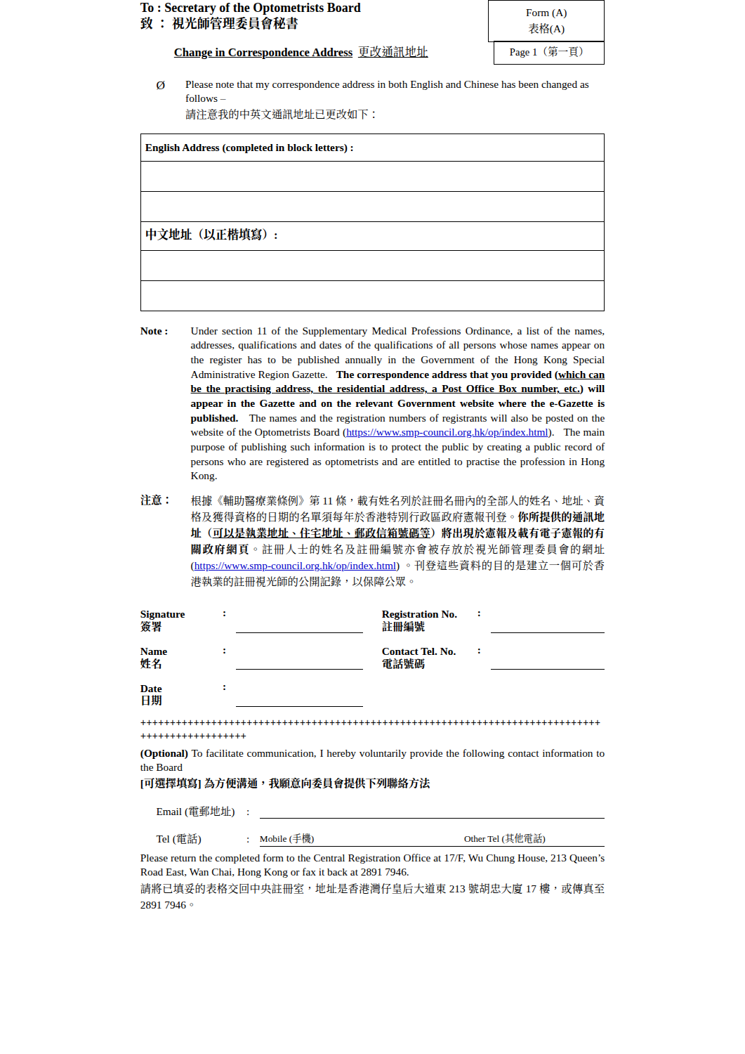To : Secretary of the Optometrists Board
致 ： 視光師管理委員會秘書
Form (A)
表格(A)
Change in Correspondence Address 更改通訊地址
Page 1（第一頁）
Ø
Please note that my correspondence address in both English and Chinese has been changed as follows –
請注意我的中英文通訊地址已更改如下：
| English Address (completed in block letters) : |
| 中文地址（以正楷填寫）: |
Note :
Under section 11 of the Supplementary Medical Professions Ordinance, a list of the names, addresses, qualifications and dates of the qualifications of all persons whose names appear on the register has to be published annually in the Government of the Hong Kong Special Administrative Region Gazette. The correspondence address that you provided (which can be the practising address, the residential address, a Post Office Box number, etc.) will appear in the Gazette and on the relevant Government website where the e-Gazette is published. The names and the registration numbers of registrants will also be posted on the website of the Optometrists Board (https://www.smp-council.org.hk/op/index.html). The main purpose of publishing such information is to protect the public by creating a public record of persons who are registered as optometrists and are entitled to practise the profession in Hong Kong.
注意：
根據《輔助醫療業條例》第 11 條，載有姓名列於註冊名冊內的全部人的姓名、地址、資格及獲得資格的日期的名單須每年於香港特別行政區政府憲報刊登。你所提供的通訊地址（可以是執業地址、住宅地址、郵政信箱號碼等）將出現於憲報及載有電子憲報的有關政府網頁。註冊人士的姓名及註冊編號亦會被存放於視光師管理委員會的網址 (https://www.smp-council.org.hk/op/index.html) 。刊登這些資料的目的是建立一個可於香港執業的註冊視光師的公開記錄，以保障公眾。
Signature 簽署
:
Name 姓名
:
Date 日期
:
Registration No. 註冊編號
:
Contact Tel. No. 電話號碼
:
++++++++++++++++++++++++++++++++++++++++++++++++++++++++++++++++++++++++++++++++++++++++++++++++
(Optional) To facilitate communication, I hereby voluntarily provide the following contact information to the Board
[可選擇填寫] 為方便溝通，我願意向委員會提供下列聯絡方法
Email (電郵地址)
:
Tel (電話)
:
Mobile (手機)
Other Tel (其他電話)
Please return the completed form to the Central Registration Office at 17/F, Wu Chung House, 213 Queen’s Road East, Wan Chai, Hong Kong or fax it back at 2891 7946.
請將已填妥的表格交回中央註冊室，地址是香港灣仔皇后大道東 213 號胡忠大廈 17 樓，或傳真至 2891 7946。